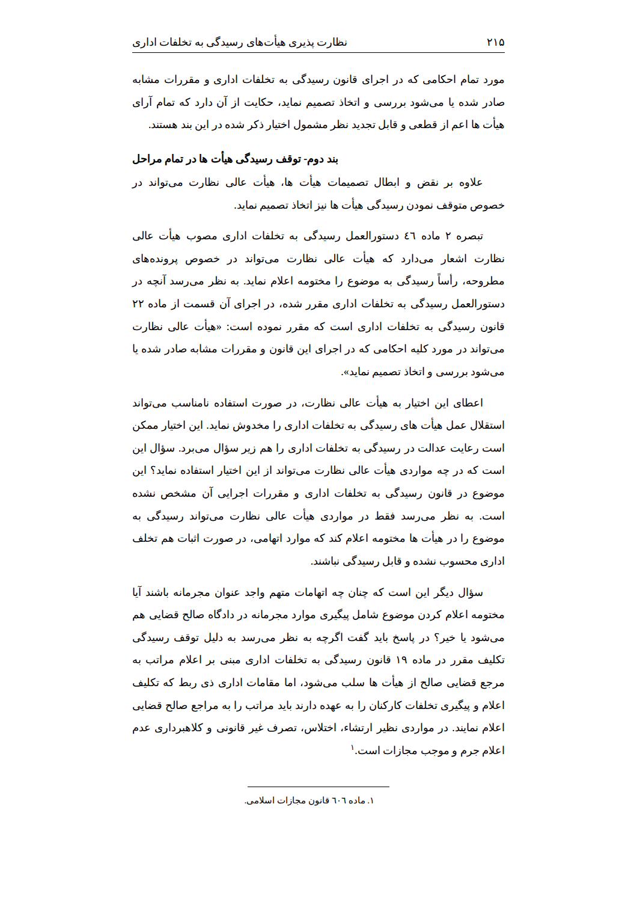۲۱۵ نظارت پذیری هیأت‌های رسیدگی به تخلفات اداری
مورد تمام احکامی که در اجرای قانون رسیدگی به تخلفات اداری و مقررات مشابه صادر شده یا می‌شود بررسی و اتخاذ تصمیم نماید، حکایت از آن دارد که تمام آرای هیأت ها اعم از قطعی و قابل تجدید نظر مشمول اختیار ذکر شده در این بند هستند.
بند دوم- توقف رسیدگی هیأت ها در تمام مراحل
علاوه بر نقض و ابطال تصمیمات هیأت ها، هیأت عالی نظارت می‌تواند در خصوص متوقف نمودن رسیدگی هیأت ها نیز اتخاذ تصمیم نماید.
تبصره ۲ ماده ٤٦ دستورالعمل رسیدگی به تخلفات اداری مصوب هیأت عالی نظارت اشعار می‌دارد که هیأت عالی نظارت می‌تواند در خصوص پرونده‌های مطروحه، رأساً رسیدگی به موضوع را مختومه اعلام نماید. به نظر می‌رسد آنچه در دستورالعمل رسیدگی به تخلفات اداری مقرر شده، در اجرای آن قسمت از ماده ۲۲ قانون رسیدگی به تخلفات اداری است که مقرر نموده است: «هیأت عالی نظارت می‌تواند در مورد کلیه احکامی که در اجرای این قانون و مقررات مشابه صادر شده یا می‌شود بررسی و اتخاذ تصمیم نماید».
اعطای این اختیار به هیأت عالی نظارت، در صورت استفاده نامناسب می‌تواند استقلال عمل هیأت های رسیدگی به تخلفات اداری را مخدوش نماید. این اختیار ممکن است رعایت عدالت در رسیدگی به تخلفات اداری را هم زیر سؤال می‌برد. سؤال این است که در چه مواردی هیأت عالی نظارت می‌تواند از این اختیار استفاده نماید؟ این موضوع در قانون رسیدگی به تخلفات اداری و مقررات اجرایی آن مشخص نشده است. به نظر می‌رسد فقط در مواردی هیأت عالی نظارت می‌تواند رسیدگی به موضوع را در هیأت ها مختومه اعلام کند که موارد اتهامی، در صورت اثبات هم تخلف اداری محسوب نشده و قابل رسیدگی نباشند.
سؤال دیگر این است که چنان چه اتهامات متهم واجد عنوان مجرمانه باشند آیا مختومه اعلام کردن موضوع شامل پیگیری موارد مجرمانه در دادگاه صالح قضایی هم می‌شود یا خیر؟ در پاسخ باید گفت اگرچه به نظر می‌رسد به دلیل توقف رسیدگی تکلیف مقرر در ماده ۱۹ قانون رسیدگی به تخلفات اداری مبنی بر اعلام مراتب به مرجع قضایی صالح از هیأت ها سلب می‌شود، اما مقامات اداری ذی ربط که تکلیف اعلام و پیگیری تخلفات کارکنان را به عهده دارند باید مراتب را به مراجع صالح قضایی اعلام نمایند. در مواردی نظیر ارتشاء، اختلاس، تصرف غیر قانونی و کلاهبرداری عدم اعلام جرم و موجب مجازات است.۱
۱. ماده ٦٠٦ قانون مجازات اسلامی.